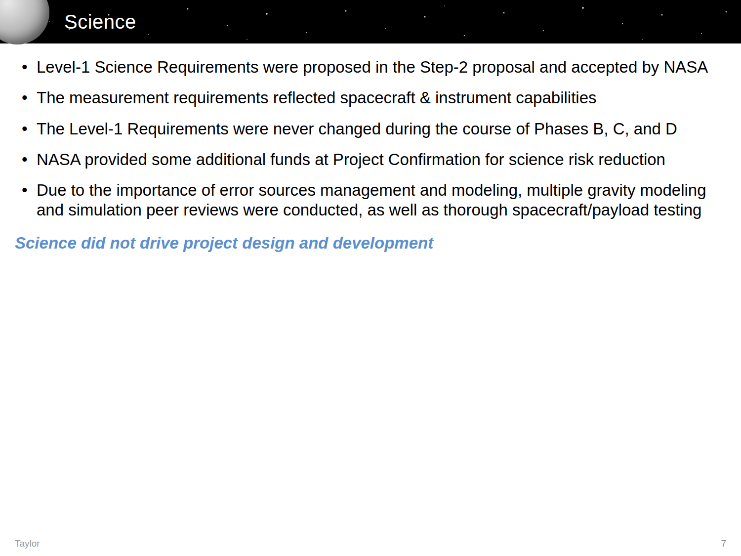Science
Level-1 Science Requirements were proposed in the Step-2 proposal and accepted by NASA
The measurement requirements reflected spacecraft & instrument capabilities
The Level-1 Requirements were never changed during the course of Phases B, C, and D
NASA provided some additional funds at Project Confirmation for science risk reduction
Due to the importance of error sources management and modeling, multiple gravity modeling and simulation peer reviews were conducted, as well as thorough spacecraft/payload testing
Science did not drive project design and development
Taylor 7